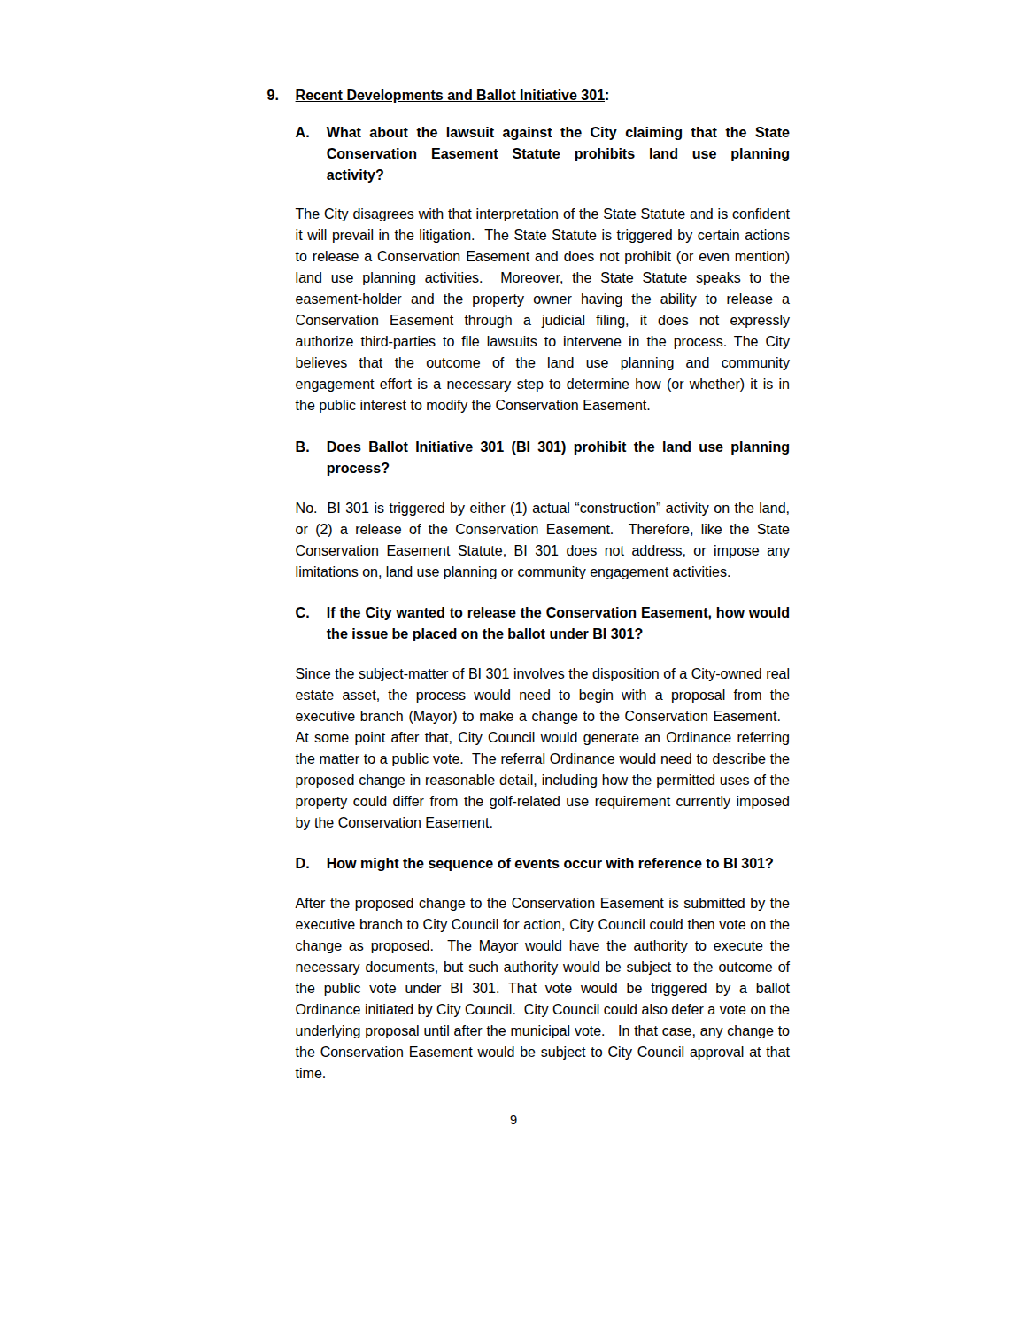9.
Recent Developments and Ballot Initiative 301
:
A.
What about the lawsuit against the City claiming that the State Conservation Easement Statute prohibits land use planning activity?
The City disagrees with that interpretation of the State Statute and is confident it will prevail in the litigation. The State Statute is triggered by certain actions to release a Conservation Easement and does not prohibit (or even mention) land use planning activities. Moreover, the State Statute speaks to the easement-holder and the property owner having the ability to release a Conservation Easement through a judicial filing, it does not expressly authorize third-parties to file lawsuits to intervene in the process. The City believes that the outcome of the land use planning and community engagement effort is a necessary step to determine how (or whether) it is in the public interest to modify the Conservation Easement.
B.
Does Ballot Initiative 301 (BI 301) prohibit the land use planning process?
No. BI 301 is triggered by either (1) actual “construction” activity on the land, or (2) a release of the Conservation Easement. Therefore, like the State Conservation Easement Statute, BI 301 does not address, or impose any limitations on, land use planning or community engagement activities.
C.
If the City wanted to release the Conservation Easement, how would the issue be placed on the ballot under BI 301?
Since the subject-matter of BI 301 involves the disposition of a City-owned real estate asset, the process would need to begin with a proposal from the executive branch (Mayor) to make a change to the Conservation Easement. At some point after that, City Council would generate an Ordinance referring the matter to a public vote. The referral Ordinance would need to describe the proposed change in reasonable detail, including how the permitted uses of the property could differ from the golf-related use requirement currently imposed by the Conservation Easement.
D.
How might the sequence of events occur with reference to BI 301?
After the proposed change to the Conservation Easement is submitted by the executive branch to City Council for action, City Council could then vote on the change as proposed. The Mayor would have the authority to execute the necessary documents, but such authority would be subject to the outcome of the public vote under BI 301. That vote would be triggered by a ballot Ordinance initiated by City Council. City Council could also defer a vote on the underlying proposal until after the municipal vote. In that case, any change to the Conservation Easement would be subject to City Council approval at that time.
9